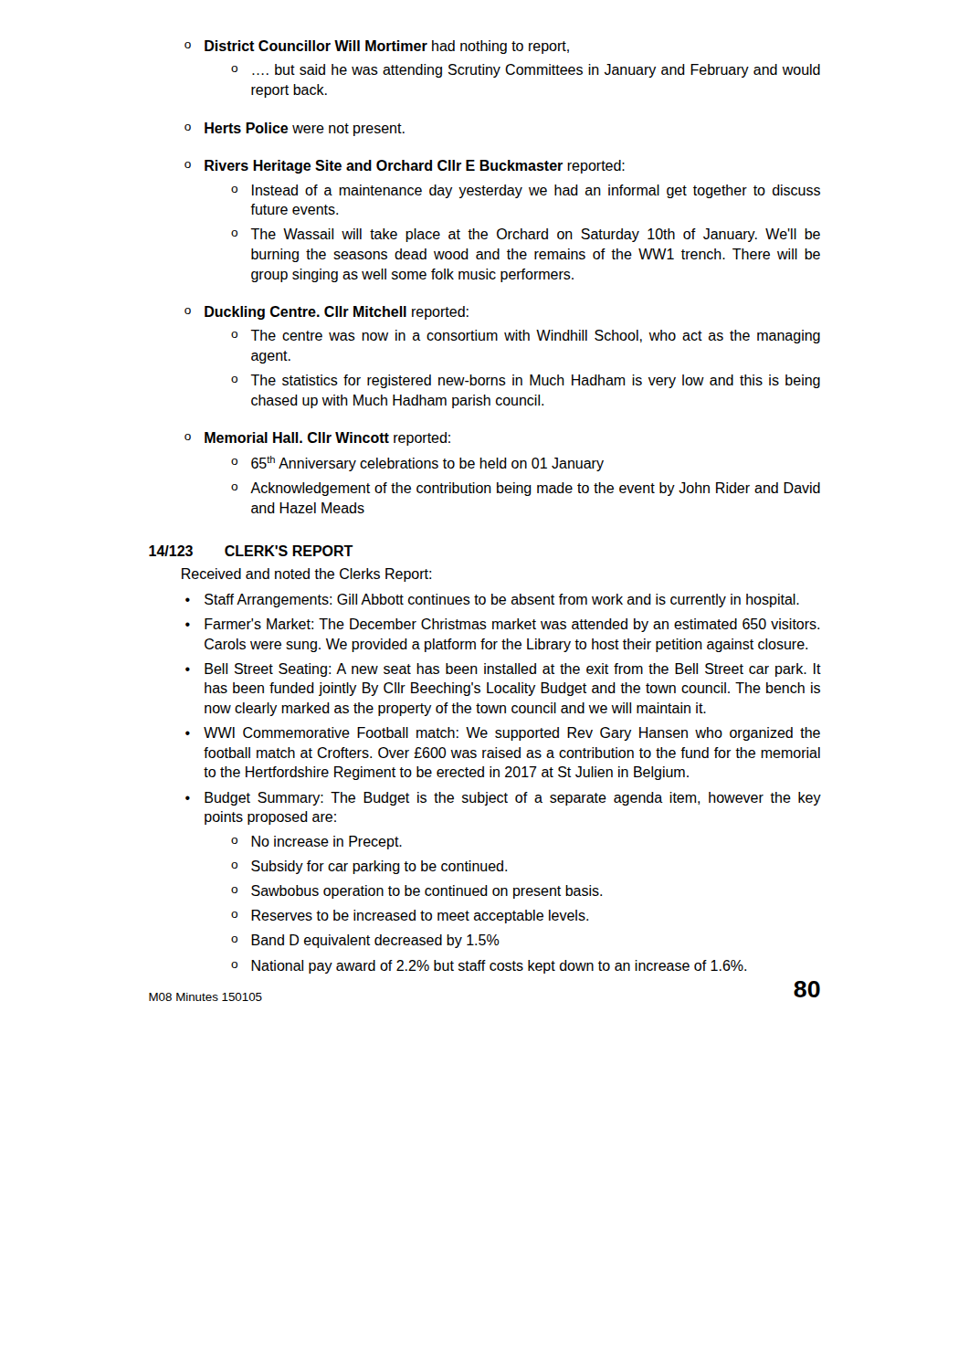District Councillor Will Mortimer had nothing to report,
…. but said he was attending Scrutiny Committees in January and February and would report back.
Herts Police were not present.
Rivers Heritage Site and Orchard Cllr E Buckmaster reported:
Instead of a maintenance day yesterday we had an informal get together to discuss future events.
The Wassail will take place at the Orchard on Saturday 10th of January. We'll be burning the seasons dead wood and the remains of the WW1 trench. There will be group singing as well some folk music performers.
Duckling Centre. Cllr Mitchell reported:
The centre was now in a consortium with Windhill School, who act as the managing agent.
The statistics for registered new-borns in Much Hadham is very low and this is being chased up with Much Hadham parish council.
Memorial Hall. Cllr Wincott reported:
65th Anniversary celebrations to be held on 01 January
Acknowledgement of the contribution being made to the event by John Rider and David and Hazel Meads
14/123 CLERK'S REPORT
Received and noted the Clerks Report:
Staff Arrangements: Gill Abbott continues to be absent from work and is currently in hospital.
Farmer's Market: The December Christmas market was attended by an estimated 650 visitors. Carols were sung. We provided a platform for the Library to host their petition against closure.
Bell Street Seating: A new seat has been installed at the exit from the Bell Street car park. It has been funded jointly By Cllr Beeching's Locality Budget and the town council. The bench is now clearly marked as the property of the town council and we will maintain it.
WWI Commemorative Football match: We supported Rev Gary Hansen who organized the football match at Crofters. Over £600 was raised as a contribution to the fund for the memorial to the Hertfordshire Regiment to be erected in 2017 at St Julien in Belgium.
Budget Summary: The Budget is the subject of a separate agenda item, however the key points proposed are:
No increase in Precept.
Subsidy for car parking to be continued.
Sawbobus operation to be continued on present basis.
Reserves to be increased to meet acceptable levels.
Band D equivalent decreased by 1.5%
National pay award of 2.2% but staff costs kept down to an increase of 1.6%.
M08 Minutes 150105 80